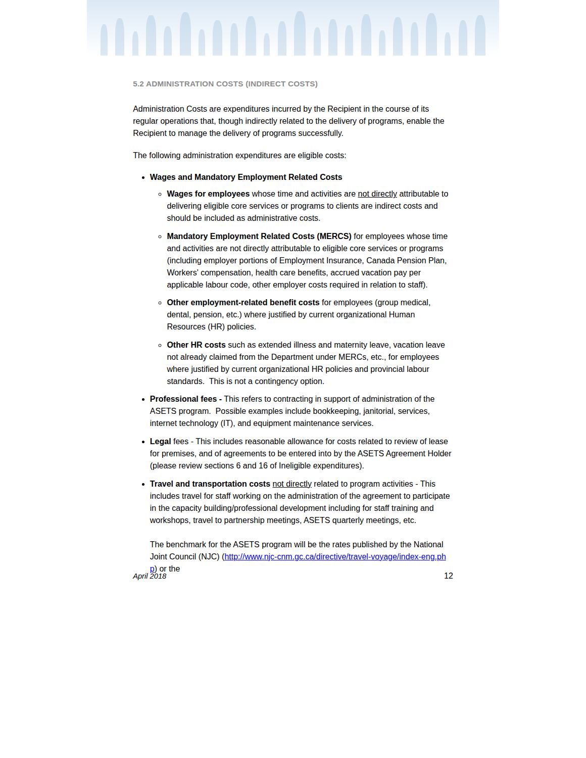5.2 Administration Costs (Indirect Costs)
Administration Costs are expenditures incurred by the Recipient in the course of its regular operations that, though indirectly related to the delivery of programs, enable the Recipient to manage the delivery of programs successfully.
The following administration expenditures are eligible costs:
Wages and Mandatory Employment Related Costs
Wages for employees whose time and activities are not directly attributable to delivering eligible core services or programs to clients are indirect costs and should be included as administrative costs.
Mandatory Employment Related Costs (MERCS) for employees whose time and activities are not directly attributable to eligible core services or programs (including employer portions of Employment Insurance, Canada Pension Plan, Workers' compensation, health care benefits, accrued vacation pay per applicable labour code, other employer costs required in relation to staff).
Other employment-related benefit costs for employees (group medical, dental, pension, etc.) where justified by current organizational Human Resources (HR) policies.
Other HR costs such as extended illness and maternity leave, vacation leave not already claimed from the Department under MERCs, etc., for employees where justified by current organizational HR policies and provincial labour standards. This is not a contingency option.
Professional fees - This refers to contracting in support of administration of the ASETS program. Possible examples include bookkeeping, janitorial, services, internet technology (IT), and equipment maintenance services.
Legal fees - This includes reasonable allowance for costs related to review of lease for premises, and of agreements to be entered into by the ASETS Agreement Holder (please review sections 6 and 16 of Ineligible expenditures).
Travel and transportation costs not directly related to program activities - This includes travel for staff working on the administration of the agreement to participate in the capacity building/professional development including for staff training and workshops, travel to partnership meetings, ASETS quarterly meetings, etc.
The benchmark for the ASETS program will be the rates published by the National Joint Council (NJC) (http://www.njc-cnm.gc.ca/directive/travel-voyage/index-eng.php) or the
April 2018 12